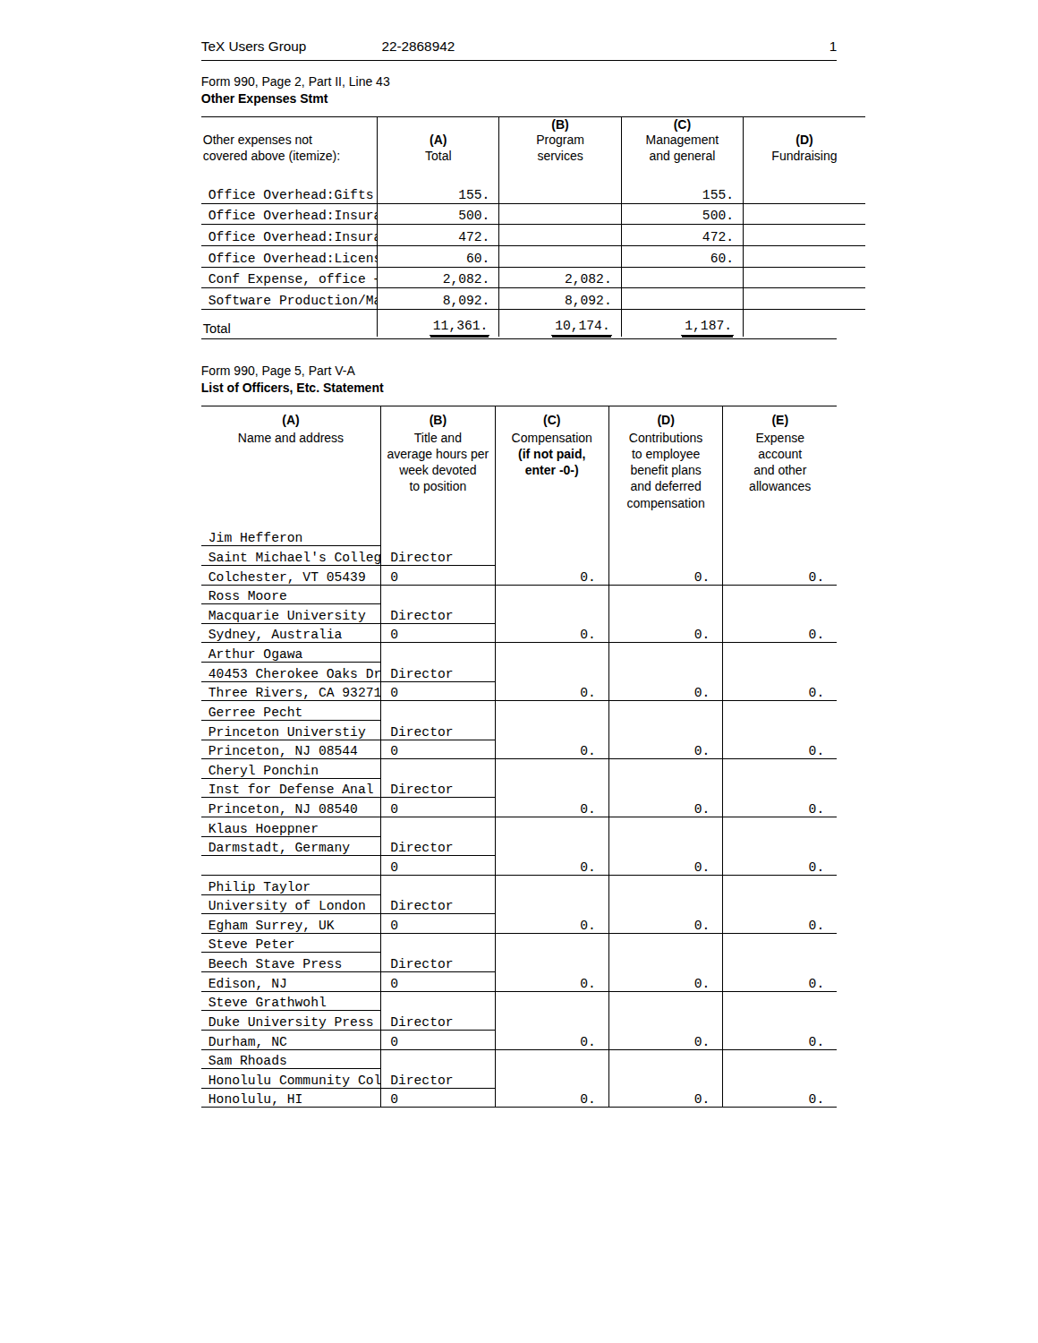TeX Users Group
22-2868942
1
Form 990, Page 2, Part II, Line 43
Other Expenses Stmt
| Other expenses not covered above (itemize): | (A) Total | (B) Program services | (C) Management and general | (D) Fundraising |
| --- | --- | --- | --- | --- |
| Office Overhead:Gifts | 155. | | 155. | |
| Office Overhead:Insurance:Liabi | 500. | | 500. | |
| Office Overhead:Insurance:Worke | 472. | | 472. | |
| Office Overhead:License and Per | 60. | | 60. | |
| Conf Expense, office + overhead | 2,082. | 2,082. | | |
| Software Production/Mailing | 8,092. | 8,092. | | |
| Total | 11,361. | 10,174. | 1,187. | |
Form 990, Page 5, Part V-A
List of Officers, Etc. Statement
| (A) Name and address | (B) Title and average hours per week devoted to position | (C) Compensation (if not paid, enter -0-) | (D) Contributions to employee benefit plans and deferred compensation | (E) Expense account and other allowances |
| --- | --- | --- | --- | --- |
| Jim Hefferon | | | | |
| Saint Michael's College | Director | | | |
| Colchester, VT 05439 | 0 | 0. | 0. | 0. |
| Ross Moore | | | | |
| Macquarie University | Director | | | |
| Sydney, Australia | 0 | 0. | 0. | 0. |
| Arthur Ogawa | | | | |
| 40453 Cherokee Oaks Drive | Director | | | |
| Three Rivers, CA 93271 | 0 | 0. | 0. | 0. |
| Gerree Pecht | | | | |
| Princeton Universtiy | Director | | | |
| Princeton, NJ 08544 | 0 | 0. | 0. | 0. |
| Cheryl Ponchin | | | | |
| Inst for Defense Anal | Director | | | |
| Princeton, NJ 08540 | 0 | 0. | 0. | 0. |
| Klaus Hoeppner | | | | |
| Darmstadt, Germany | Director | | | |
| | 0 | 0. | 0. | 0. |
| Philip Taylor | | | | |
| University of London | Director | | | |
| Egham Surrey, UK | 0 | 0. | 0. | 0. |
| Steve Peter | | | | |
| Beech Stave Press | Director | | | |
| Edison, NJ | 0 | 0. | 0. | 0. |
| Steve Grathwohl | | | | |
| Duke University Press | Director | | | |
| Durham, NC | 0 | 0. | 0. | 0. |
| Sam Rhoads | | | | |
| Honolulu Community College | Director | | | |
| Honolulu, HI | 0 | 0. | 0. | 0. |